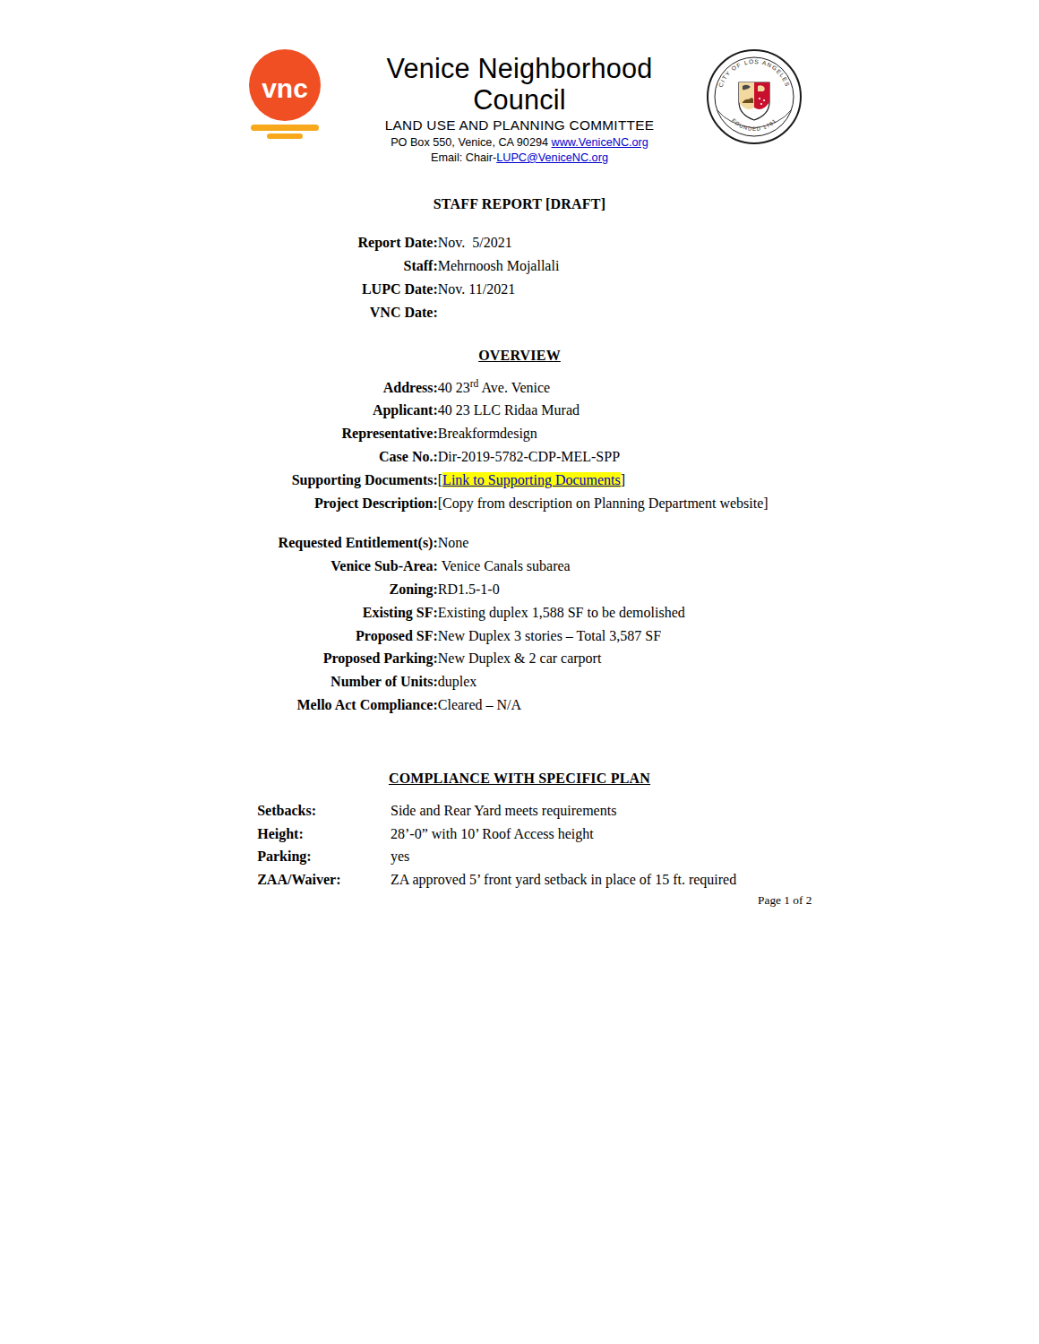vnc
Venice Neighborhood Council
LAND USE AND PLANNING COMMITTEE
PO Box 550, Venice, CA 90294 www.VeniceNC.org
Email: Chair-LUPC@VeniceNC.org
CITY OF LOS ANGELES FOUNDED 1781
STAFF REPORT [DRAFT]
| Report Date: | Nov. 5/2021 |
| Staff: | Mehrnoosh Mojallali |
| LUPC Date: | Nov. 11/2021 |
| VNC Date: | |
OVERVIEW
| Address: | 40 23 rd Ave. Venice |
| Applicant: | 40 23 LLC Ridaa Murad |
| Representative: | Breakformdesign |
| Case No.: | Dir-2019-5782-CDP-MEL-SPP |
| Supporting Documents: | [ Link to Supporting Documents ] |
| Project Description: | [Copy from description on Planning Department website] |
| Requested Entitlement(s): | None |
| Venice Sub-Area: | Venice Canals subarea |
| Zoning: | RD1.5-1-0 |
| Existing SF: | Existing duplex 1,588 SF to be demolished |
| Proposed SF: | New Duplex 3 stories – Total 3,587 SF |
| Proposed Parking: | New Duplex & 2 car carport |
| Number of Units: | duplex |
| Mello Act Compliance: | Cleared – N/A |
COMPLIANCE WITH SPECIFIC PLAN
| Setbacks: | Side and Rear Yard meets requirements |
| Height: | 28’-0” with 10’ Roof Access height |
| Parking: | yes |
| ZAA/Waiver: | ZA approved 5’ front yard setback in place of 15 ft. required |
Page 1 of 2